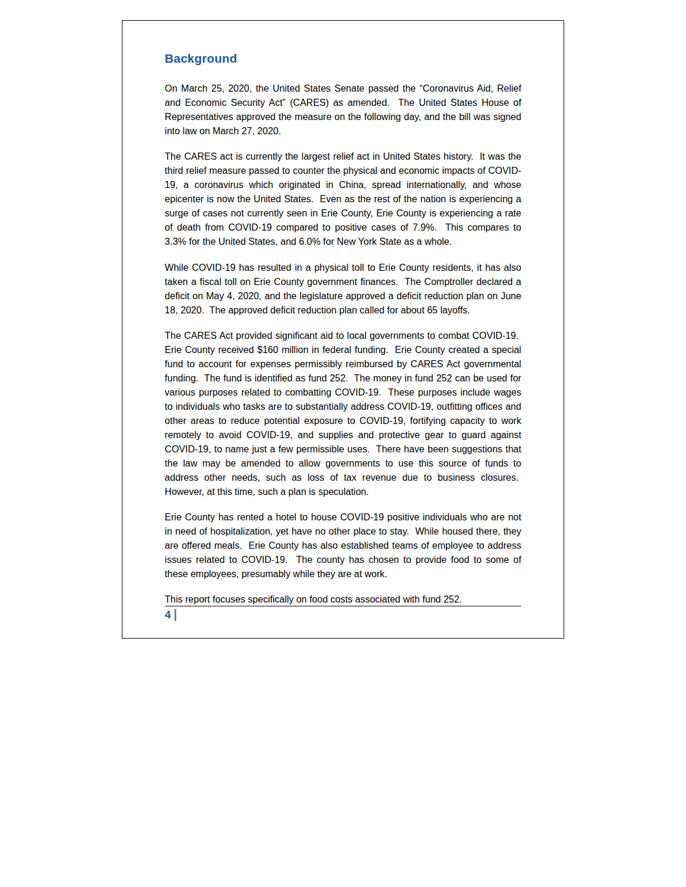Background
On March 25, 2020, the United States Senate passed the “Coronavirus Aid, Relief and Economic Security Act” (CARES) as amended. The United States House of Representatives approved the measure on the following day, and the bill was signed into law on March 27, 2020.
The CARES act is currently the largest relief act in United States history. It was the third relief measure passed to counter the physical and economic impacts of COVID-19, a coronavirus which originated in China, spread internationally, and whose epicenter is now the United States. Even as the rest of the nation is experiencing a surge of cases not currently seen in Erie County, Erie County is experiencing a rate of death from COVID-19 compared to positive cases of 7.9%. This compares to 3.3% for the United States, and 6.0% for New York State as a whole.
While COVID-19 has resulted in a physical toll to Erie County residents, it has also taken a fiscal toll on Erie County government finances. The Comptroller declared a deficit on May 4, 2020, and the legislature approved a deficit reduction plan on June 18, 2020. The approved deficit reduction plan called for about 65 layoffs.
The CARES Act provided significant aid to local governments to combat COVID-19. Erie County received $160 million in federal funding. Erie County created a special fund to account for expenses permissibly reimbursed by CARES Act governmental funding. The fund is identified as fund 252. The money in fund 252 can be used for various purposes related to combatting COVID-19. These purposes include wages to individuals who tasks are to substantially address COVID-19, outfitting offices and other areas to reduce potential exposure to COVID-19, fortifying capacity to work remotely to avoid COVID-19, and supplies and protective gear to guard against COVID-19, to name just a few permissible uses. There have been suggestions that the law may be amended to allow governments to use this source of funds to address other needs, such as loss of tax revenue due to business closures. However, at this time, such a plan is speculation.
Erie County has rented a hotel to house COVID-19 positive individuals who are not in need of hospitalization, yet have no other place to stay. While housed there, they are offered meals. Erie County has also established teams of employee to address issues related to COVID-19. The county has chosen to provide food to some of these employees, presumably while they are at work.
This report focuses specifically on food costs associated with fund 252.
4